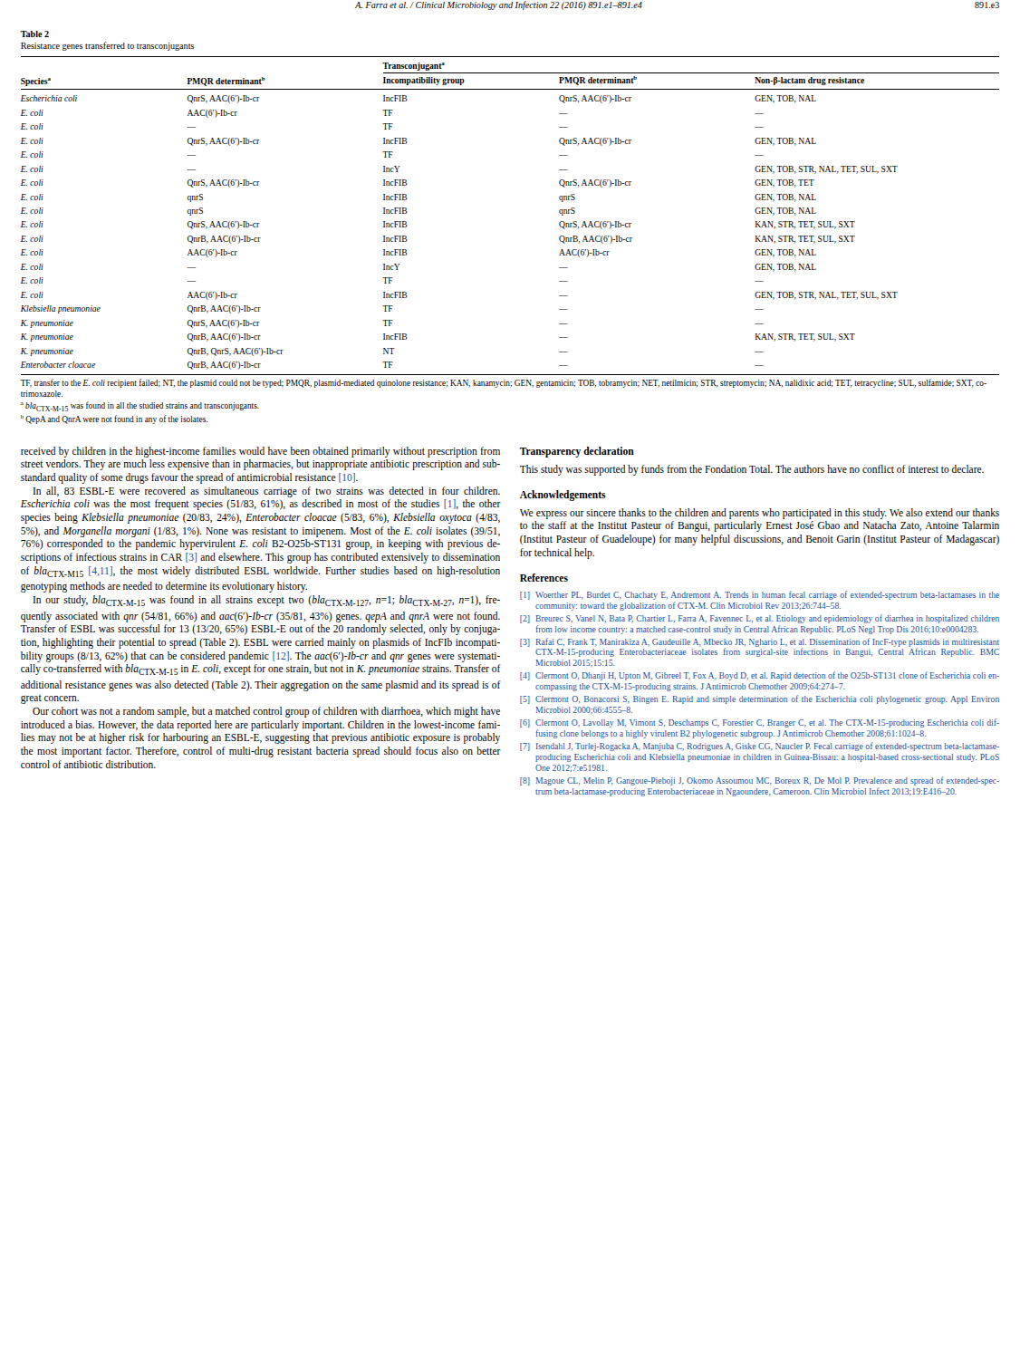A. Farra et al. / Clinical Microbiology and Infection 22 (2016) 891.e1–891.e4 891.e3
Table 2 Resistance genes transferred to transconjugants
| Species a | PMQR determinant b | Transconjugant a |
| --- | --- | --- |
| Incompatibility group | PMQR determinant b | Non-β-lactam drug resistance |
| Escherichia coli | QnrS, AAC(6′)-Ib-cr | IncFIB | QnrS, AAC(6′)-Ib-cr | GEN, TOB, NAL |
| E. coli | AAC(6′)-Ib-cr | TF | — | — |
| E. coli | — | TF | — | — |
| E. coli | QnrS, AAC(6′)-Ib-cr | IncFIB | QnrS, AAC(6′)-Ib-cr | GEN, TOB, NAL |
| E. coli | — | TF | — | — |
| E. coli | — | IncY | — | GEN, TOB, STR, NAL, TET, SUL, SXT |
| E. coli | QnrS, AAC(6′)-Ib-cr | IncFIB | QnrS, AAC(6′)-Ib-cr | GEN, TOB, TET |
| E. coli | qnrS | IncFIB | qnrS | GEN, TOB, NAL |
| E. coli | qnrS | IncFIB | qnrS | GEN, TOB, NAL |
| E. coli | QnrS, AAC(6′)-Ib-cr | IncFIB | QnrS, AAC(6′)-Ib-cr | KAN, STR, TET, SUL, SXT |
| E. coli | QnrB, AAC(6′)-Ib-cr | IncFIB | QnrB, AAC(6′)-Ib-cr | KAN, STR, TET, SUL, SXT |
| E. coli | AAC(6′)-Ib-cr | IncFIB | AAC(6′)-Ib-cr | GEN, TOB, NAL |
| E. coli | — | IncY | — | GEN, TOB, NAL |
| E. coli | — | TF | — | — |
| E. coli | AAC(6′)-Ib-cr | IncFIB | — | GEN, TOB, STR, NAL, TET, SUL, SXT |
| Klebsiella pneumoniae | QnrB, AAC(6′)-Ib-cr | TF | — | — |
| K. pneumoniae | QnrS, AAC(6′)-Ib-cr | TF | — | — |
| K. pneumoniae | QnrB, AAC(6′)-Ib-cr | IncFIB | — | KAN, STR, TET, SUL, SXT |
| K. pneumoniae | QnrB, QnrS, AAC(6′)-Ib-cr | NT | — | — |
| Enterobacter cloacae | QnrB, AAC(6′)-Ib-cr | TF | — | — |
TF, transfer to the E. coli recipient failed; NT, the plasmid could not be typed; PMQR, plasmid-mediated quinolone resistance; KAN, kanamycin; GEN, gentamicin; TOB, tobramycin; NET, netilmicin; STR, streptomycin; NA, nalidixic acid; TET, tetracycline; SUL, sulfamide; SXT, co-trimoxazole.
a blaCTX-M-15 was found in all the studied strains and transconjugants.
b QepA and QnrA were not found in any of the isolates.
received by children in the highest-income families would have been obtained primarily without prescription from street vendors. They are much less expensive than in pharmacies, but inappropriate antibiotic prescription and substandard quality of some drugs favour the spread of antimicrobial resistance [10].
In all, 83 ESBL-E were recovered as simultaneous carriage of two strains was detected in four children. Escherichia coli was the most frequent species (51/83, 61%), as described in most of the studies [1], the other species being Klebsiella pneumoniae (20/83, 24%), Enterobacter cloacae (5/83, 6%), Klebsiella oxytoca (4/83, 5%), and Morganella morgani (1/83, 1%). None was resistant to imipenem. Most of the E. coli isolates (39/51, 76%) corresponded to the pandemic hypervirulent E. coli B2-O25b-ST131 group, in keeping with previous descriptions of infectious strains in CAR [3] and elsewhere. This group has contributed extensively to dissemination of blaCTX-M15 [4,11], the most widely distributed ESBL worldwide. Further studies based on high-resolution genotyping methods are needed to determine its evolutionary history.
In our study, blaCTX-M-15 was found in all strains except two (blaCTX-M-127, n=1; blaCTX-M-27, n=1), frequently associated with qnr (54/81, 66%) and aac(6′)-Ib-cr (35/81, 43%) genes. qepA and qnrA were not found. Transfer of ESBL was successful for 13 (13/20, 65%) ESBL-E out of the 20 randomly selected, only by conjugation, highlighting their potential to spread (Table 2). ESBL were carried mainly on plasmids of IncFIb incompatibility groups (8/13, 62%) that can be considered pandemic [12]. The aac(6′)-Ib-cr and qnr genes were systematically co-transferred with blaCTX-M-15 in E. coli, except for one strain, but not in K. pneumoniae strains. Transfer of additional resistance genes was also detected (Table 2). Their aggregation on the same plasmid and its spread is of great concern.
Our cohort was not a random sample, but a matched control group of children with diarrhoea, which might have introduced a bias. However, the data reported here are particularly important. Children in the lowest-income families may not be at higher risk for harbouring an ESBL-E, suggesting that previous antibiotic exposure is probably the most important factor. Therefore, control of multi-drug resistant bacteria spread should focus also on better control of antibiotic distribution.
Transparency declaration
This study was supported by funds from the Fondation Total. The authors have no conflict of interest to declare.
Acknowledgements
We express our sincere thanks to the children and parents who participated in this study. We also extend our thanks to the staff at the Institut Pasteur of Bangui, particularly Ernest José Gbao and Natacha Zato, Antoine Talarmin (Institut Pasteur of Guadeloupe) for many helpful discussions, and Benoit Garin (Institut Pasteur of Madagascar) for technical help.
References
Woerther PL, Burdet C, Chachaty E, Andremont A. Trends in human fecal carriage of extended-spectrum beta-lactamases in the community: toward the globalization of CTX-M. Clin Microbiol Rev 2013;26:744–58.
Breurec S, Vanel N, Bata P, Chartier L, Farra A, Favennec L, et al. Etiology and epidemiology of diarrhea in hospitalized children from low income country: a matched case-control study in Central African Republic. PLoS Negl Trop Dis 2016;10:e0004283.
Rafai C, Frank T, Manirakiza A, Gaudeuille A, Mbecko JR, Nghario L, et al. Dissemination of IncF-type plasmids in multiresistant CTX-M-15-producing Enterobacteriaceae isolates from surgical-site infections in Bangui, Central African Republic. BMC Microbiol 2015;15:15.
Clermont O, Dhanji H, Upton M, Gibreel T, Fox A, Boyd D, et al. Rapid detection of the O25b-ST131 clone of Escherichia coli encompassing the CTX-M-15-producing strains. J Antimicrob Chemother 2009;64:274–7.
Clermont O, Bonacorsi S, Bingen E. Rapid and simple determination of the Escherichia coli phylogenetic group. Appl Environ Microbiol 2000;66:4555–8.
Clermont O, Lavollay M, Vimont S, Deschamps C, Forestier C, Branger C, et al. The CTX-M-15-producing Escherichia coli diffusing clone belongs to a highly virulent B2 phylogenetic subgroup. J Antimicrob Chemother 2008;61:1024–8.
Isendahl J, Turlej-Rogacka A, Manjuba C, Rodrigues A, Giske CG, Naucler P. Fecal carriage of extended-spectrum beta-lactamase-producing Escherichia coli and Klebsiella pneumoniae in children in Guinea-Bissau: a hospital-based cross-sectional study. PLoS One 2012;7:e51981.
Magoue CL, Melin P, Gangoue-Pieboji J, Okomo Assoumou MC, Boreux R, De Mol P. Prevalence and spread of extended-spectrum beta-lactamase-producing Enterobacteriaceae in Ngaoundere, Cameroon. Clin Microbiol Infect 2013;19:E416–20.